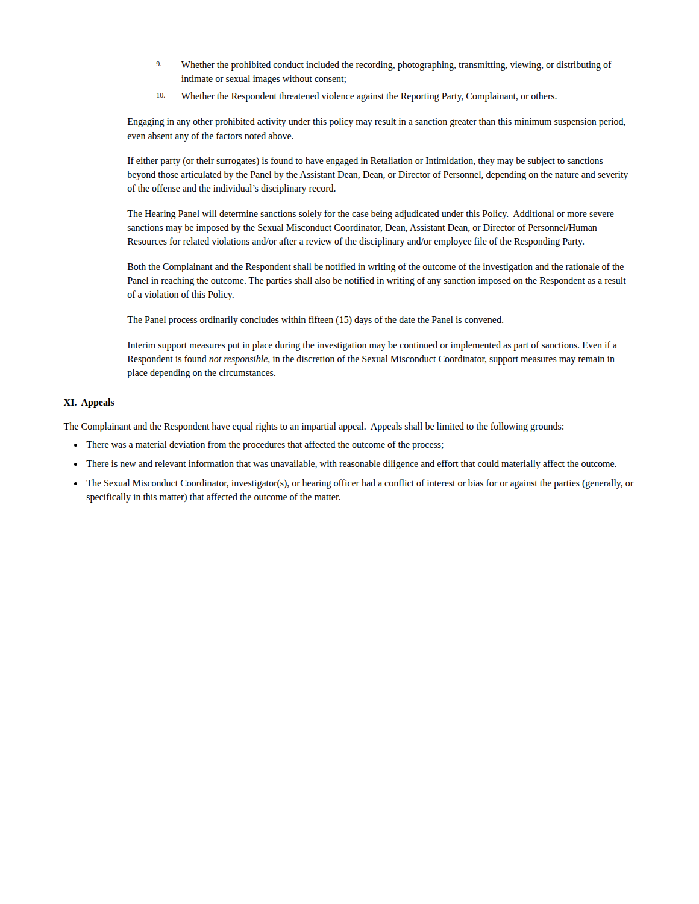9. Whether the prohibited conduct included the recording, photographing, transmitting, viewing, or distributing of intimate or sexual images without consent;
10. Whether the Respondent threatened violence against the Reporting Party, Complainant, or others.
Engaging in any other prohibited activity under this policy may result in a sanction greater than this minimum suspension period, even absent any of the factors noted above.
If either party (or their surrogates) is found to have engaged in Retaliation or Intimidation, they may be subject to sanctions beyond those articulated by the Panel by the Assistant Dean, Dean, or Director of Personnel, depending on the nature and severity of the offense and the individual’s disciplinary record.
The Hearing Panel will determine sanctions solely for the case being adjudicated under this Policy. Additional or more severe sanctions may be imposed by the Sexual Misconduct Coordinator, Dean, Assistant Dean, or Director of Personnel/Human Resources for related violations and/or after a review of the disciplinary and/or employee file of the Responding Party.
Both the Complainant and the Respondent shall be notified in writing of the outcome of the investigation and the rationale of the Panel in reaching the outcome. The parties shall also be notified in writing of any sanction imposed on the Respondent as a result of a violation of this Policy.
The Panel process ordinarily concludes within fifteen (15) days of the date the Panel is convened.
Interim support measures put in place during the investigation may be continued or implemented as part of sanctions. Even if a Respondent is found not responsible, in the discretion of the Sexual Misconduct Coordinator, support measures may remain in place depending on the circumstances.
XI. Appeals
The Complainant and the Respondent have equal rights to an impartial appeal. Appeals shall be limited to the following grounds:
There was a material deviation from the procedures that affected the outcome of the process;
There is new and relevant information that was unavailable, with reasonable diligence and effort that could materially affect the outcome.
The Sexual Misconduct Coordinator, investigator(s), or hearing officer had a conflict of interest or bias for or against the parties (generally, or specifically in this matter) that affected the outcome of the matter.